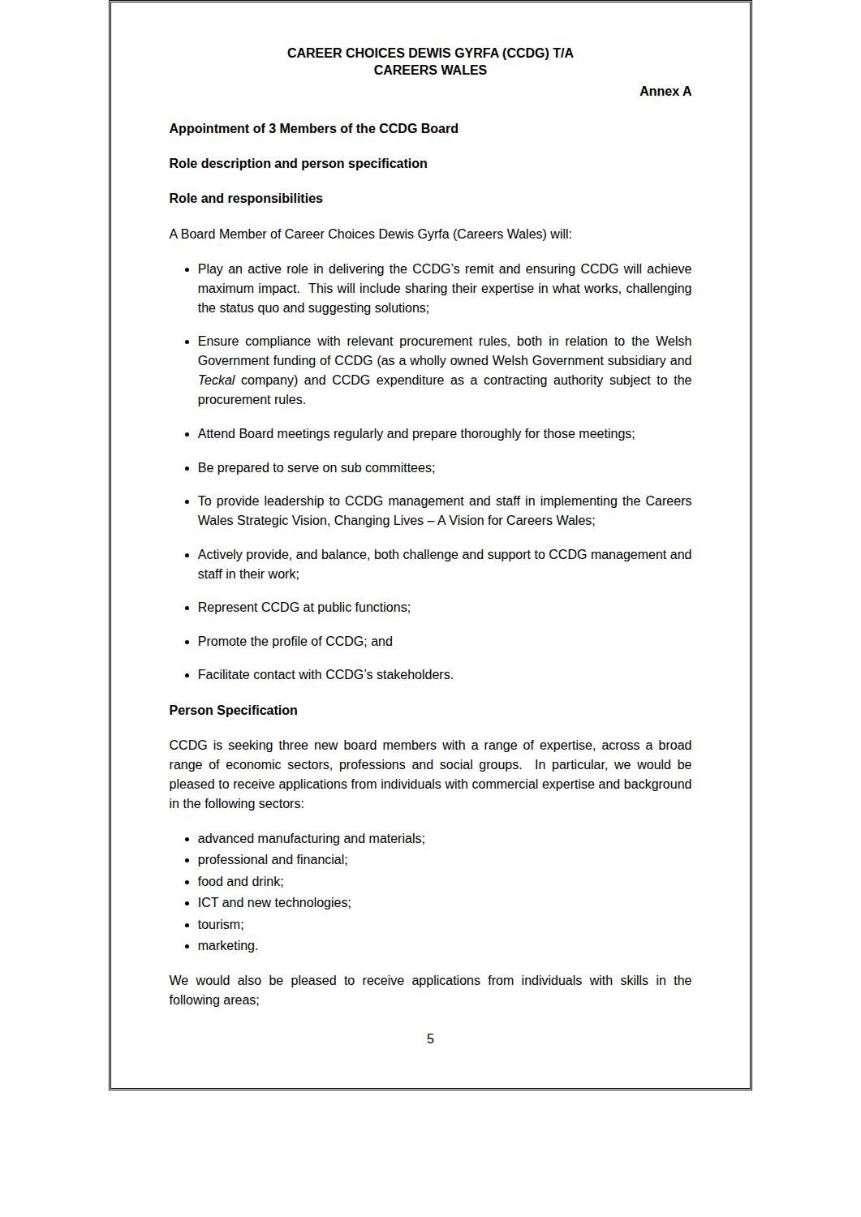CAREER CHOICES DEWIS GYRFA (CCDG) T/A
CAREERS WALES
Annex A
Appointment of 3 Members of the CCDG Board
Role description and person specification
Role and responsibilities
A Board Member of Career Choices Dewis Gyrfa (Careers Wales) will:
Play an active role in delivering the CCDG’s remit and ensuring CCDG will achieve maximum impact. This will include sharing their expertise in what works, challenging the status quo and suggesting solutions;
Ensure compliance with relevant procurement rules, both in relation to the Welsh Government funding of CCDG (as a wholly owned Welsh Government subsidiary and Teckal company) and CCDG expenditure as a contracting authority subject to the procurement rules.
Attend Board meetings regularly and prepare thoroughly for those meetings;
Be prepared to serve on sub committees;
To provide leadership to CCDG management and staff in implementing the Careers Wales Strategic Vision, Changing Lives – A Vision for Careers Wales;
Actively provide, and balance, both challenge and support to CCDG management and staff in their work;
Represent CCDG at public functions;
Promote the profile of CCDG; and
Facilitate contact with CCDG’s stakeholders.
Person Specification
CCDG is seeking three new board members with a range of expertise, across a broad range of economic sectors, professions and social groups. In particular, we would be pleased to receive applications from individuals with commercial expertise and background in the following sectors:
advanced manufacturing and materials;
professional and financial;
food and drink;
ICT and new technologies;
tourism;
marketing.
We would also be pleased to receive applications from individuals with skills in the following areas;
5